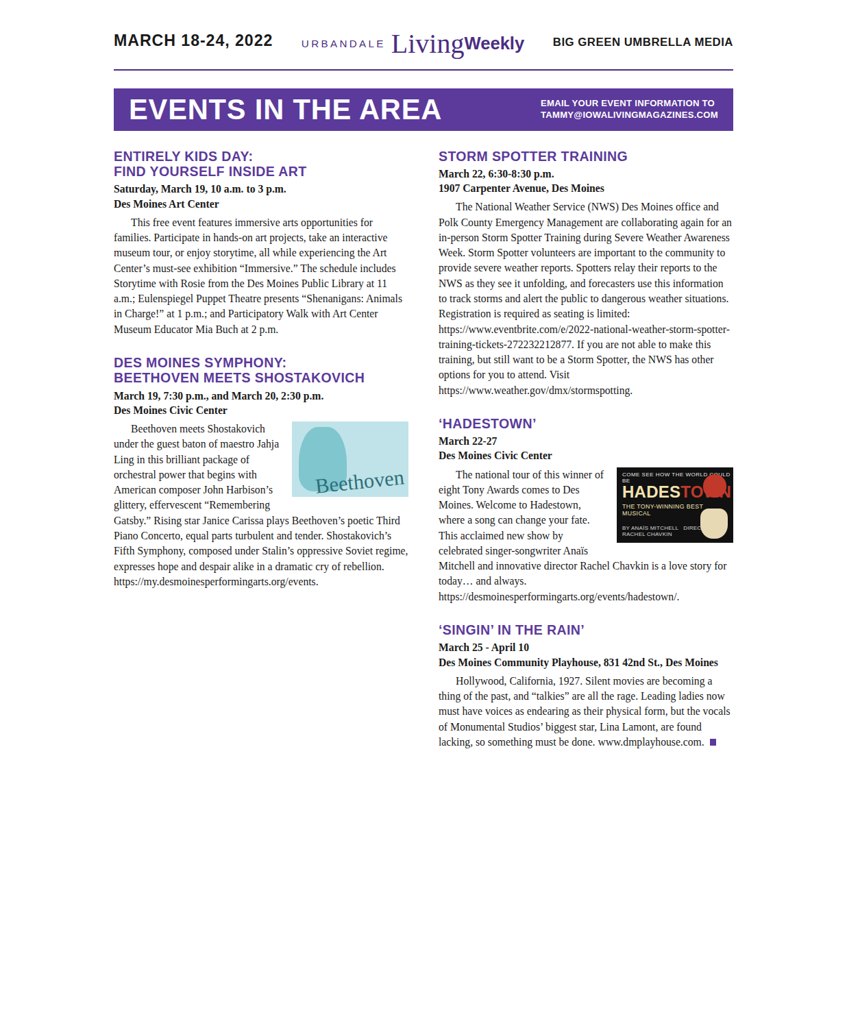MARCH 18-24, 2022
URBANDALE Living Weekly
BIG GREEN UMBRELLA MEDIA
EVENTS IN THE AREA
EMAIL YOUR EVENT INFORMATION TO
TAMMY@IOWALIVINGMAGAZINES.COM
Entirely Kids Day:
Find Yourself Inside Art
Saturday, March 19, 10 a.m. to 3 p.m.
Des Moines Art Center
This free event features immersive arts opportunities for families. Participate in hands-on art projects, take an interactive museum tour, or enjoy storytime, all while experiencing the Art Center’s must-see exhibition “Immersive.” The schedule includes Storytime with Rosie from the Des Moines Public Library at 11 a.m.; Eulenspiegel Puppet Theatre presents “Shenanigans: Animals in Charge!” at 1 p.m.; and Participatory Walk with Art Center Museum Educator Mia Buch at 2 p.m.
Des Moines Symphony:
Beethoven Meets Shostakovich
March 19, 7:30 p.m., and March 20, 2:30 p.m.
Des Moines Civic Center
Beethoven
Beethoven meets Shostakovich under the guest baton of maestro Jahja Ling in this brilliant package of orchestral power that begins with American composer John Harbison’s glittery, effervescent “Remembering Gatsby.” Rising star Janice Carissa plays Beethoven’s poetic Third Piano Concerto, equal parts turbulent and tender. Shostakovich’s Fifth Symphony, composed under Stalin’s oppressive Soviet regime, expresses hope and despair alike in a dramatic cry of rebellion. https://my.desmoinesperformingarts.org/events.
Storm Spotter Training
March 22, 6:30-8:30 p.m.
1907 Carpenter Avenue, Des Moines
The National Weather Service (NWS) Des Moines office and Polk County Emergency Management are collaborating again for an in-person Storm Spotter Training during Severe Weather Awareness Week. Storm Spotter volunteers are important to the community to provide severe weather reports. Spotters relay their reports to the NWS as they see it unfolding, and forecasters use this information to track storms and alert the public to dangerous weather situations. Registration is required as seating is limited: https://www.eventbrite.com/e/2022-national-weather-storm-spotter-training-tickets-272232212877. If you are not able to make this training, but still want to be a Storm Spotter, the NWS has other options for you to attend. Visit https://www.weather.gov/dmx/stormspotting.
‘Hadestown’
March 22-27
Des Moines Civic Center
COME SEE HOW THE WORLD COULD BE
HADES TOWN
THE TONY-WINNING BEST MUSICAL
BY ANAÏS MITCHELL DIRECTED BY RACHEL CHAVKIN
The national tour of this winner of eight Tony Awards comes to Des Moines. Welcome to Hadestown, where a song can change your fate. This acclaimed new show by celebrated singer-songwriter Anaïs Mitchell and innovative director Rachel Chavkin is a love story for today… and always. https://desmoinesperformingarts.org/events/hadestown/.
‘Singin’ in the Rain’
March 25 - April 10
Des Moines Community Playhouse, 831 42nd St., Des Moines
Hollywood, California, 1927. Silent movies are becoming a thing of the past, and “talkies” are all the rage. Leading ladies now must have voices as endearing as their physical form, but the vocals of Monumental Studios’ biggest star, Lina Lamont, are found lacking, so something must be done. www.dmplayhouse.com.